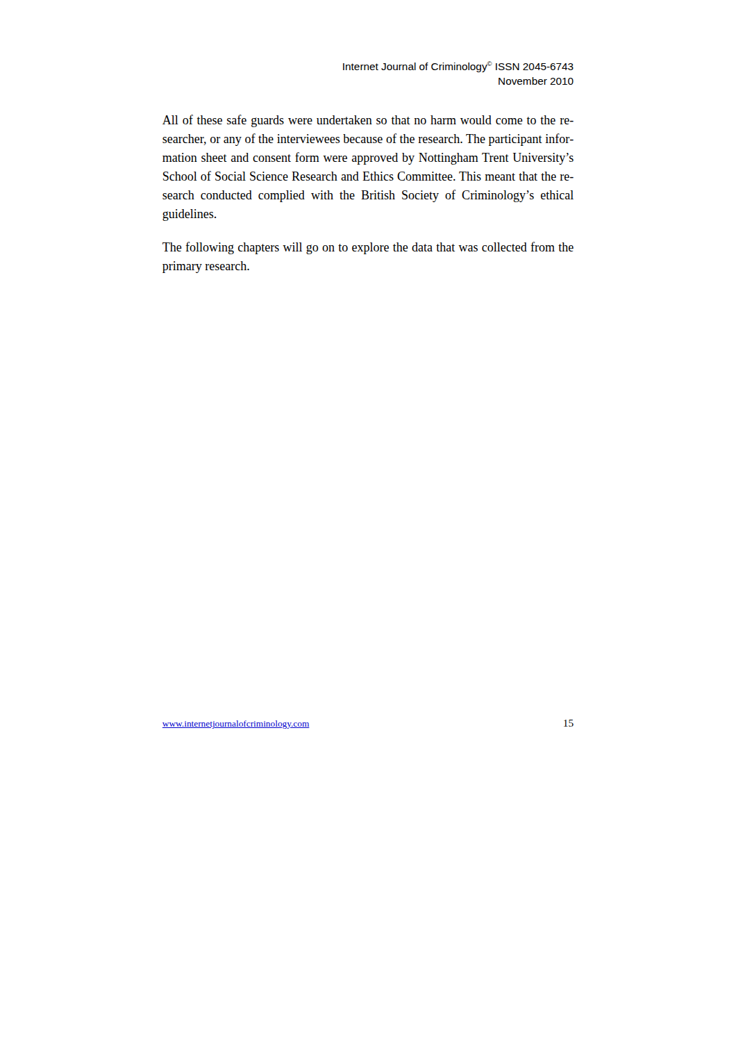Internet Journal of Criminology© ISSN 2045-6743
November 2010
All of these safe guards were undertaken so that no harm would come to the researcher, or any of the interviewees because of the research. The participant information sheet and consent form were approved by Nottingham Trent University’s School of Social Science Research and Ethics Committee. This meant that the research conducted complied with the British Society of Criminology’s ethical guidelines.
The following chapters will go on to explore the data that was collected from the primary research.
www.internetjournalofcriminology.com 15